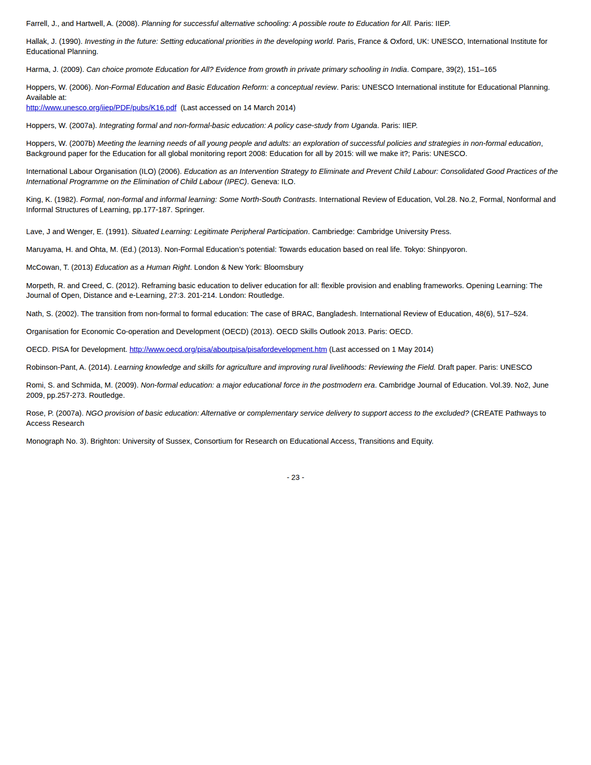Farrell, J., and Hartwell, A. (2008). Planning for successful alternative schooling: A possible route to Education for All. Paris: IIEP.
Hallak, J. (1990). Investing in the future: Setting educational priorities in the developing world. Paris, France & Oxford, UK: UNESCO, International Institute for Educational Planning.
Harma, J. (2009). Can choice promote Education for All? Evidence from growth in private primary schooling in India. Compare, 39(2), 151–165
Hoppers, W. (2006). Non-Formal Education and Basic Education Reform: a conceptual review. Paris: UNESCO International institute for Educational Planning. Available at:
http://www.unesco.org/iiep/PDF/pubs/K16.pdf (Last accessed on 14 March 2014)
Hoppers, W. (2007a). Integrating formal and non-formal-basic education: A policy case-study from Uganda. Paris: IIEP.
Hoppers, W. (2007b) Meeting the learning needs of all young people and adults: an exploration of successful policies and strategies in non-formal education, Background paper for the Education for all global monitoring report 2008: Education for all by 2015: will we make it?; Paris: UNESCO.
International Labour Organisation (ILO) (2006). Education as an Intervention Strategy to Eliminate and Prevent Child Labour: Consolidated Good Practices of the International Programme on the Elimination of Child Labour (IPEC). Geneva: ILO.
King, K. (1982). Formal, non-formal and informal learning: Some North-South Contrasts. International Review of Education, Vol.28. No.2, Formal, Nonformal and Informal Structures of Learning, pp.177-187. Springer.
Lave, J and Wenger, E. (1991). Situated Learning: Legitimate Peripheral Participation. Cambriedge: Cambridge University Press.
Maruyama, H. and Ohta, M. (Ed.) (2013). Non-Formal Education’s potential: Towards education based on real life. Tokyo: Shinpyoron.
McCowan, T. (2013) Education as a Human Right. London & New York: Bloomsbury
Morpeth, R. and Creed, C. (2012). Reframing basic education to deliver education for all: flexible provision and enabling frameworks. Opening Learning: The Journal of Open, Distance and e-Learning, 27:3. 201-214. London: Routledge.
Nath, S. (2002). The transition from non-formal to formal education: The case of BRAC, Bangladesh. International Review of Education, 48(6), 517–524.
Organisation for Economic Co-operation and Development (OECD) (2013). OECD Skills Outlook 2013. Paris: OECD.
OECD. PISA for Development. http://www.oecd.org/pisa/aboutpisa/pisafordevelopment.htm (Last accessed on 1 May 2014)
Robinson-Pant, A. (2014). Learning knowledge and skills for agriculture and improving rural livelihoods: Reviewing the Field. Draft paper. Paris: UNESCO
Romi, S. and Schmida, M. (2009). Non-formal education: a major educational force in the postmodern era. Cambridge Journal of Education. Vol.39. No2, June 2009, pp.257-273. Routledge.
Rose, P. (2007a). NGO provision of basic education: Alternative or complementary service delivery to support access to the excluded? (CREATE Pathways to Access Research
Monograph No. 3). Brighton: University of Sussex, Consortium for Research on Educational Access, Transitions and Equity.
- 23 -